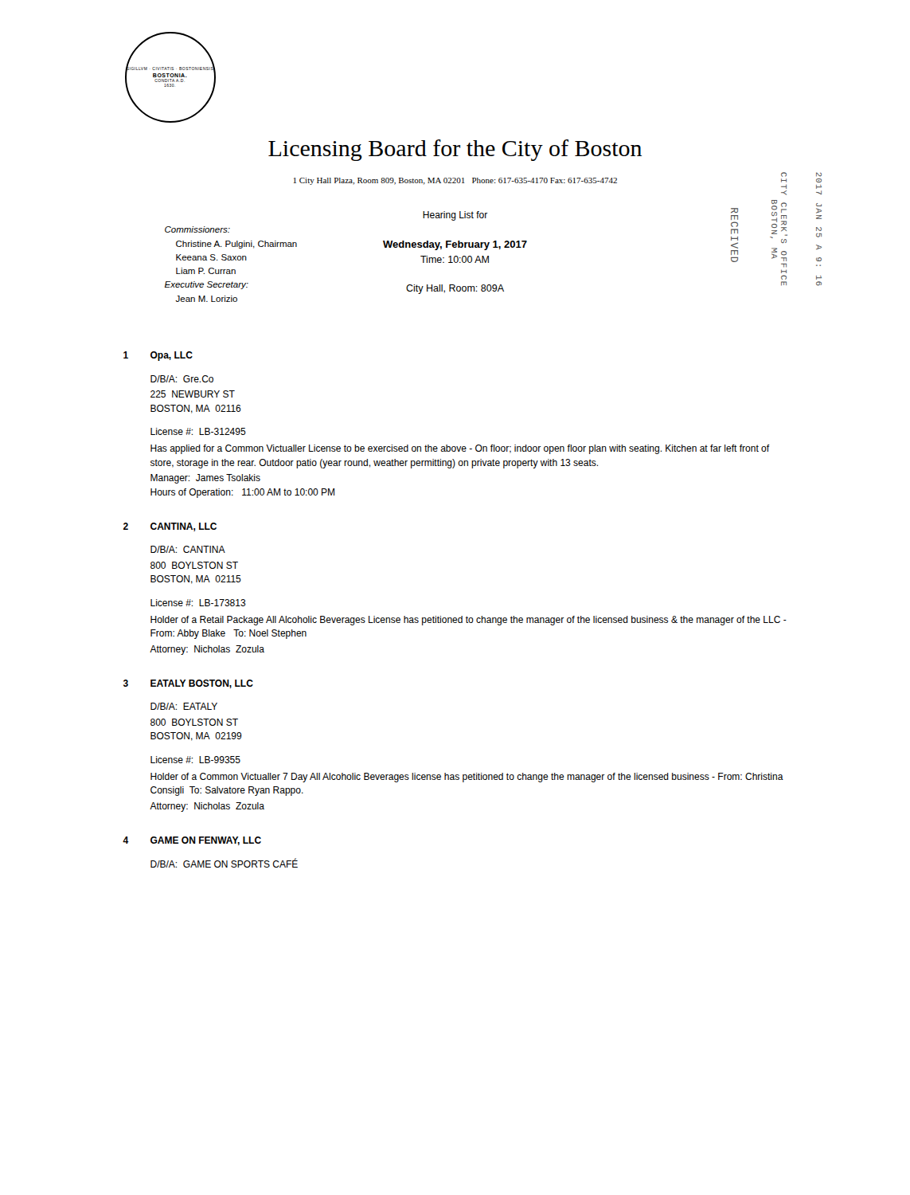SIGILLVM · CIVITATIS · BOSTONIENSIS
BOSTONIA.
CONDITA A.D.
1630.
Licensing Board for the City of Boston
1 City Hall Plaza, Room 809, Boston, MA 02201 Phone: 617-635-4170 Fax: 617-635-4742
Hearing List for
Commissioners:
Christine A. Pulgini, Chairman
Keeana S. Saxon
Liam P. Curran
Executive Secretary:
Jean M. Lorizio
Wednesday, February 1, 2017
Time: 10:00 AM
City Hall, Room: 809A
2017 JAN 25 A 9: 16 BOSTON, MA CITY CLERK'S OFFICE RECEIVED
1
Opa, LLC
D/B/A: Gre.Co
225 NEWBURY ST
BOSTON, MA 02116
License #: LB-312495
Has applied for a Common Victualler License to be exercised on the above - On floor; indoor open floor plan with seating. Kitchen at far left front of store, storage in the rear. Outdoor patio (year round, weather permitting) on private property with 13 seats.
Manager: James Tsolakis
Hours of Operation: 11:00 AM to 10:00 PM
2
CANTINA, LLC
D/B/A: CANTINA
800 BOYLSTON ST
BOSTON, MA 02115
License #: LB-173813
Holder of a Retail Package All Alcoholic Beverages License has petitioned to change the manager of the licensed business & the manager of the LLC - From: Abby Blake To: Noel Stephen
Attorney: Nicholas Zozula
3
EATALY BOSTON, LLC
D/B/A: EATALY
800 BOYLSTON ST
BOSTON, MA 02199
License #: LB-99355
Holder of a Common Victualler 7 Day All Alcoholic Beverages license has petitioned to change the manager of the licensed business - From: Christina Consigli To: Salvatore Ryan Rappo.
Attorney: Nicholas Zozula
4
GAME ON FENWAY, LLC
D/B/A: GAME ON SPORTS CAFÉ